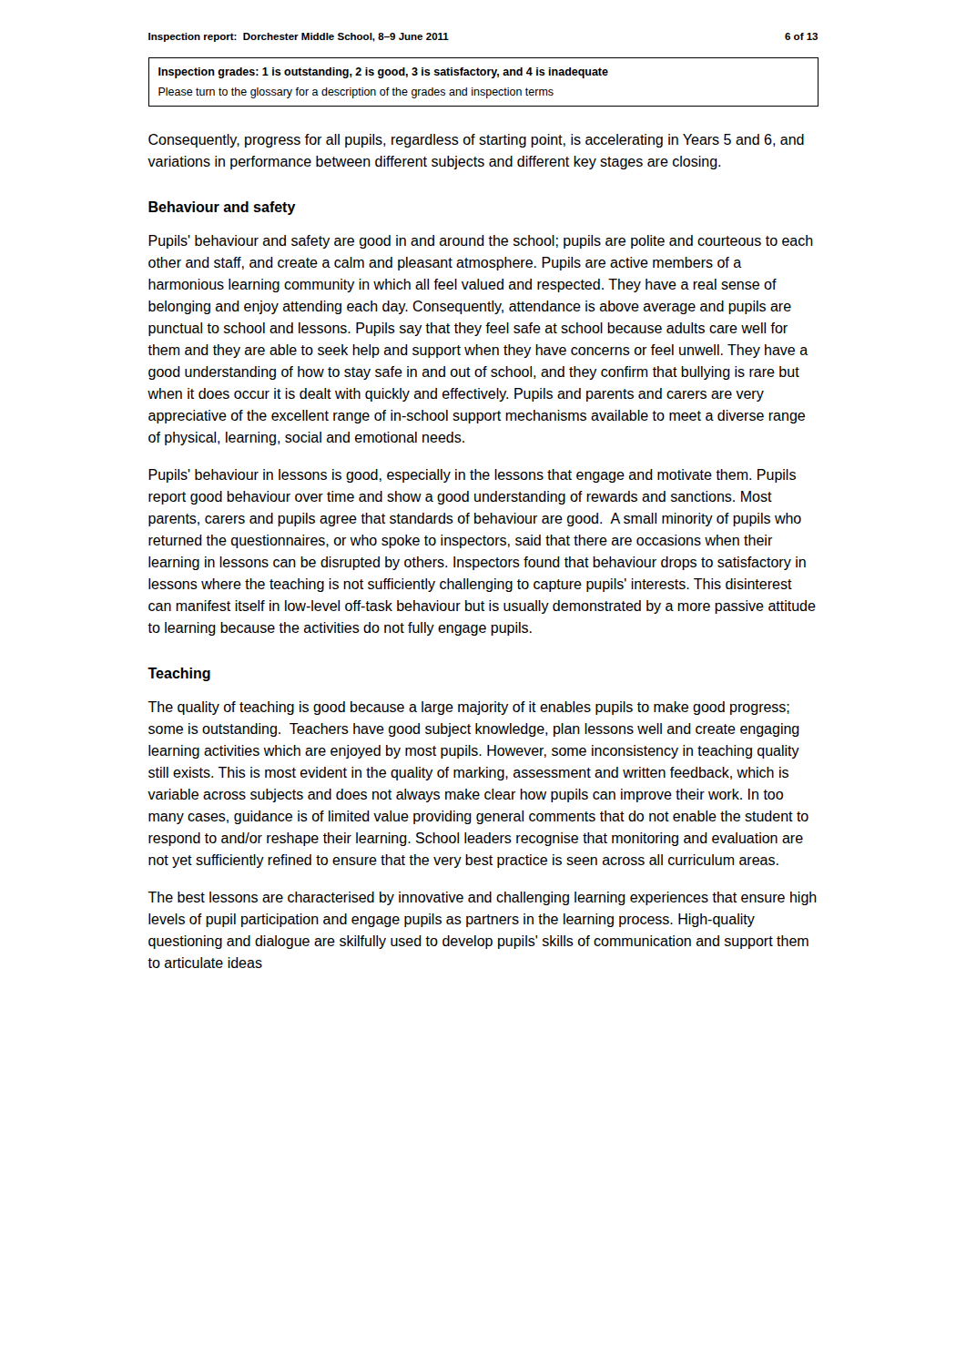Inspection report: Dorchester Middle School, 8–9 June 2011 6 of 13
Inspection grades: 1 is outstanding, 2 is good, 3 is satisfactory, and 4 is inadequate
Please turn to the glossary for a description of the grades and inspection terms
Consequently, progress for all pupils, regardless of starting point, is accelerating in Years 5 and 6, and variations in performance between different subjects and different key stages are closing.
Behaviour and safety
Pupils' behaviour and safety are good in and around the school; pupils are polite and courteous to each other and staff, and create a calm and pleasant atmosphere. Pupils are active members of a harmonious learning community in which all feel valued and respected. They have a real sense of belonging and enjoy attending each day. Consequently, attendance is above average and pupils are punctual to school and lessons. Pupils say that they feel safe at school because adults care well for them and they are able to seek help and support when they have concerns or feel unwell. They have a good understanding of how to stay safe in and out of school, and they confirm that bullying is rare but when it does occur it is dealt with quickly and effectively. Pupils and parents and carers are very appreciative of the excellent range of in-school support mechanisms available to meet a diverse range of physical, learning, social and emotional needs.
Pupils' behaviour in lessons is good, especially in the lessons that engage and motivate them. Pupils report good behaviour over time and show a good understanding of rewards and sanctions. Most parents, carers and pupils agree that standards of behaviour are good. A small minority of pupils who returned the questionnaires, or who spoke to inspectors, said that there are occasions when their learning in lessons can be disrupted by others. Inspectors found that behaviour drops to satisfactory in lessons where the teaching is not sufficiently challenging to capture pupils' interests. This disinterest can manifest itself in low-level off-task behaviour but is usually demonstrated by a more passive attitude to learning because the activities do not fully engage pupils.
Teaching
The quality of teaching is good because a large majority of it enables pupils to make good progress; some is outstanding. Teachers have good subject knowledge, plan lessons well and create engaging learning activities which are enjoyed by most pupils. However, some inconsistency in teaching quality still exists. This is most evident in the quality of marking, assessment and written feedback, which is variable across subjects and does not always make clear how pupils can improve their work. In too many cases, guidance is of limited value providing general comments that do not enable the student to respond to and/or reshape their learning. School leaders recognise that monitoring and evaluation are not yet sufficiently refined to ensure that the very best practice is seen across all curriculum areas.
The best lessons are characterised by innovative and challenging learning experiences that ensure high levels of pupil participation and engage pupils as partners in the learning process. High-quality questioning and dialogue are skilfully used to develop pupils' skills of communication and support them to articulate ideas